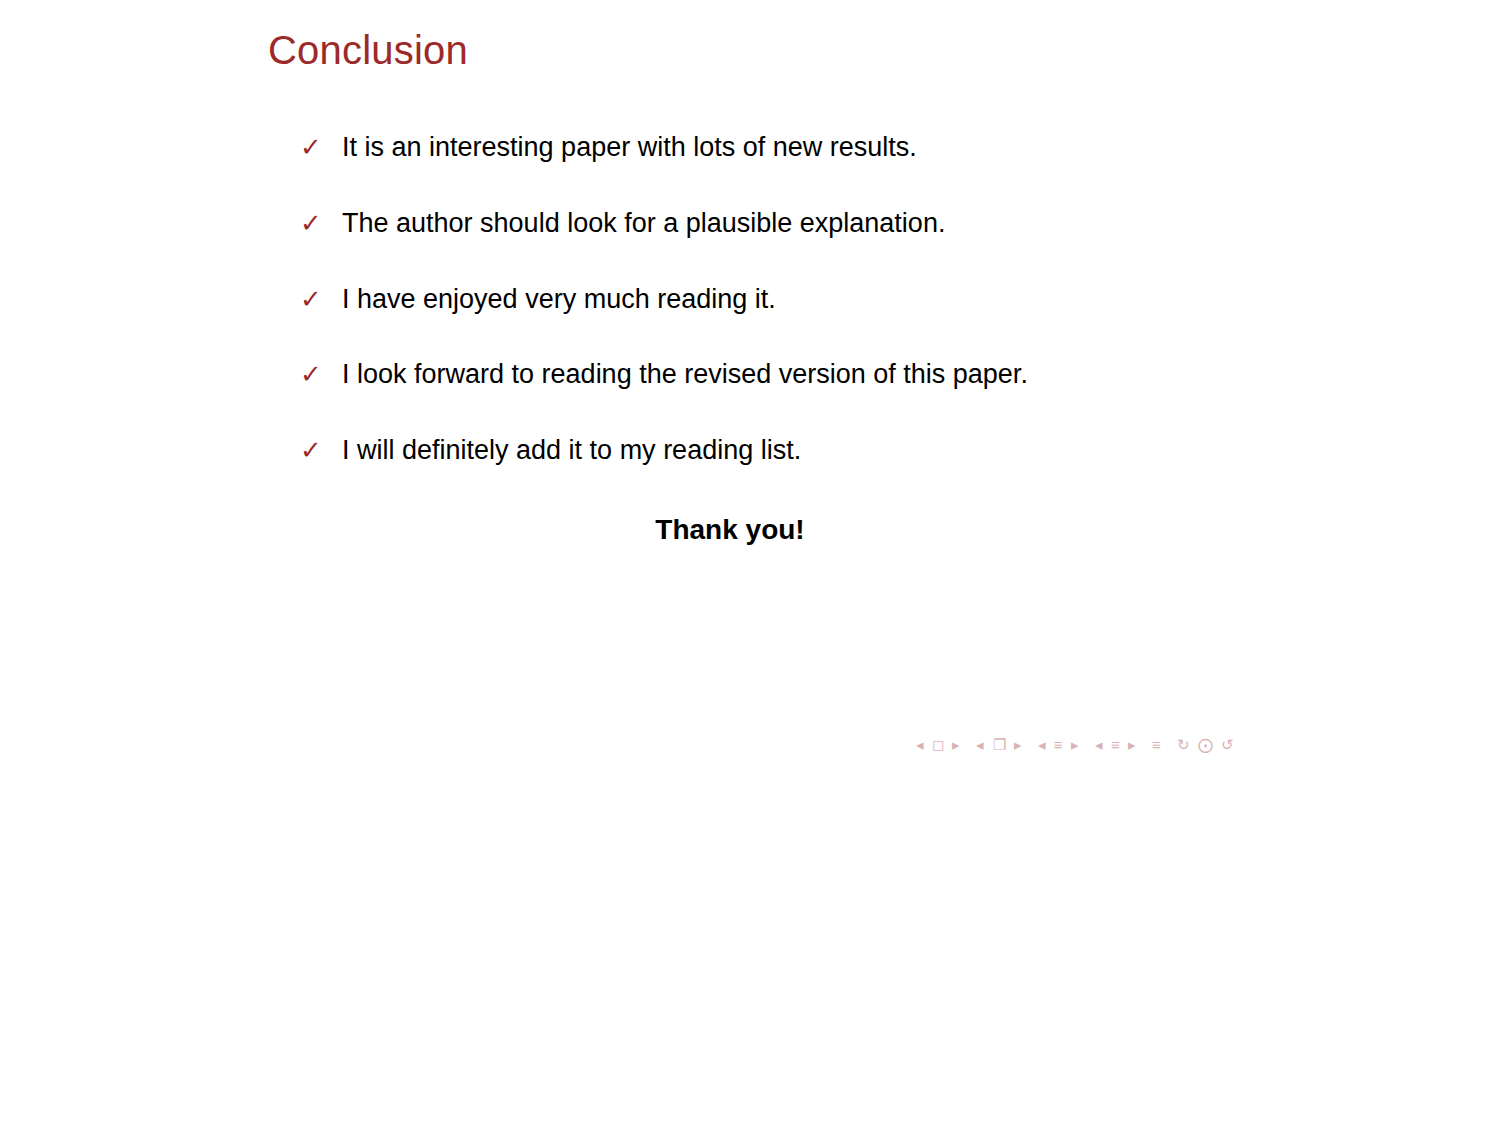Conclusion
It is an interesting paper with lots of new results.
The author should look for a plausible explanation.
I have enjoyed very much reading it.
I look forward to reading the revised version of this paper.
I will definitely add it to my reading list.
Thank you!
◂ ◻ ▸ ◂ ❐ ▸ ◂ ≡ ▸ ◂ ≡ ▸ ≡ ↻ ⨀ ↺